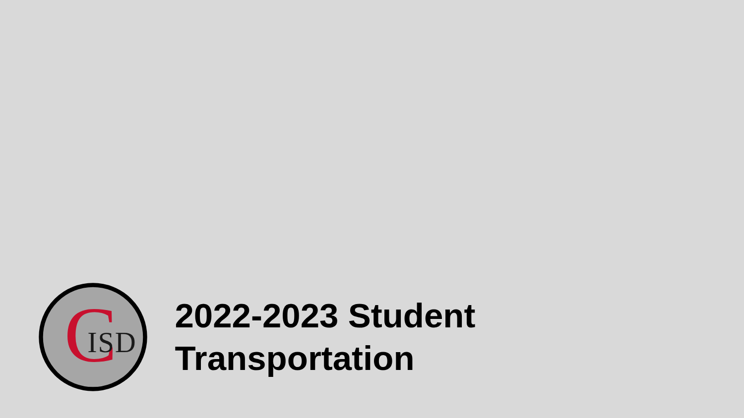C ISD
2022-2023 Student Transportation